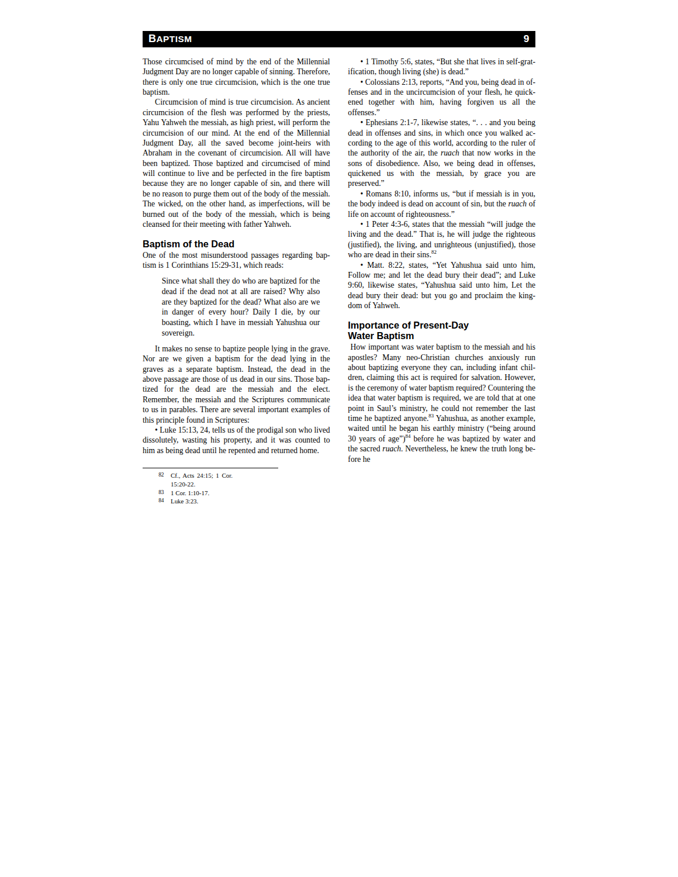Baptism 9
Those circumcised of mind by the end of the Millennial Judgment Day are no longer capable of sinning. Therefore, there is only one true circumcision, which is the one true baptism.
Circumcision of mind is true circumcision. As ancient circumcision of the flesh was performed by the priests, Yahu Yahweh the messiah, as high priest, will perform the circumcision of our mind. At the end of the Millennial Judgment Day, all the saved become joint-heirs with Abraham in the covenant of circumcision. All will have been baptized. Those baptized and circumcised of mind will continue to live and be perfected in the fire baptism because they are no longer capable of sin, and there will be no reason to purge them out of the body of the messiah. The wicked, on the other hand, as imperfections, will be burned out of the body of the messiah, which is being cleansed for their meeting with father Yahweh.
Baptism of the Dead
One of the most misunderstood passages regarding baptism is 1 Corinthians 15:29-31, which reads:
Since what shall they do who are baptized for the dead if the dead not at all are raised? Why also are they baptized for the dead? What also are we in danger of every hour? Daily I die, by our boasting, which I have in messiah Yahushua our sovereign.
It makes no sense to baptize people lying in the grave. Nor are we given a baptism for the dead lying in the graves as a separate baptism. Instead, the dead in the above passage are those of us dead in our sins. Those baptized for the dead are the messiah and the elect. Remember, the messiah and the Scriptures communicate to us in parables. There are several important examples of this principle found in Scriptures:
• Luke 15:13, 24, tells us of the prodigal son who lived dissolutely, wasting his property, and it was counted to him as being dead until he repented and returned home.
82 Cf., Acts 24:15; 1 Cor. 15:20-22.
831 Cor. 1:10-17.
84 Luke 3:23.
• 1 Timothy 5:6, states, “But she that lives in self-gratification, though living (she) is dead.”
• Colossians 2:13, reports, “And you, being dead in offenses and in the uncircumcision of your flesh, he quickened together with him, having forgiven us all the offenses.”
• Ephesians 2:1-7, likewise states, “. . . and you being dead in offenses and sins, in which once you walked according to the age of this world, according to the ruler of the authority of the air, the ruach that now works in the sons of disobedience. Also, we being dead in offenses, quickened us with the messiah, by grace you are preserved.”
• Romans 8:10, informs us, “but if messiah is in you, the body indeed is dead on account of sin, but the ruach of life on account of righteousness.”
• 1 Peter 4:3-6, states that the messiah “will judge the living and the dead.” That is, he will judge the righteous (justified), the living, and unrighteous (unjustified), those who are dead in their sins.82
• Matt. 8:22, states, “Yet Yahushua said unto him, Follow me; and let the dead bury their dead”; and Luke 9:60, likewise states, “Yahushua said unto him, Let the dead bury their dead: but you go and proclaim the kingdom of Yahweh.
Importance of Present-Day
Water Baptism
How important was water baptism to the messiah and his apostles? Many neo-Christian churches anxiously run about baptizing everyone they can, including infant children, claiming this act is required for salvation. However, is the ceremony of water baptism required? Countering the idea that water baptism is required, we are told that at one point in Saul’s ministry, he could not remember the last time he baptized anyone.83 Yahushua, as another example, waited until he began his earthly ministry (“being around 30 years of age”)84 before he was baptized by water and the sacred ruach. Nevertheless, he knew the truth long before he